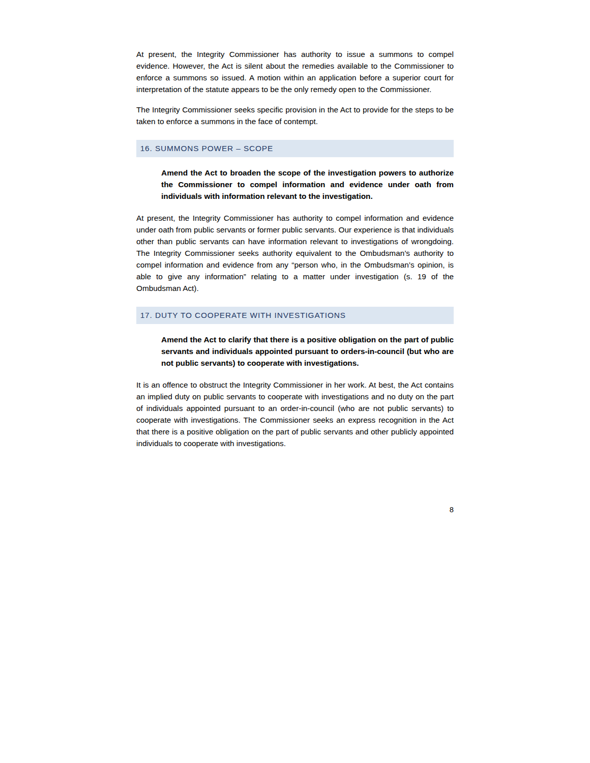At present, the Integrity Commissioner has authority to issue a summons to compel evidence. However, the Act is silent about the remedies available to the Commissioner to enforce a summons so issued. A motion within an application before a superior court for interpretation of the statute appears to be the only remedy open to the Commissioner.
The Integrity Commissioner seeks specific provision in the Act to provide for the steps to be taken to enforce a summons in the face of contempt.
16. Summons Power – Scope
Amend the Act to broaden the scope of the investigation powers to authorize the Commissioner to compel information and evidence under oath from individuals with information relevant to the investigation.
At present, the Integrity Commissioner has authority to compel information and evidence under oath from public servants or former public servants. Our experience is that individuals other than public servants can have information relevant to investigations of wrongdoing. The Integrity Commissioner seeks authority equivalent to the Ombudsman’s authority to compel information and evidence from any “person who, in the Ombudsman’s opinion, is able to give any information” relating to a matter under investigation (s. 19 of the Ombudsman Act).
17. Duty to Cooperate with Investigations
Amend the Act to clarify that there is a positive obligation on the part of public servants and individuals appointed pursuant to orders-in-council (but who are not public servants) to cooperate with investigations.
It is an offence to obstruct the Integrity Commissioner in her work. At best, the Act contains an implied duty on public servants to cooperate with investigations and no duty on the part of individuals appointed pursuant to an order-in-council (who are not public servants) to cooperate with investigations. The Commissioner seeks an express recognition in the Act that there is a positive obligation on the part of public servants and other publicly appointed individuals to cooperate with investigations.
8